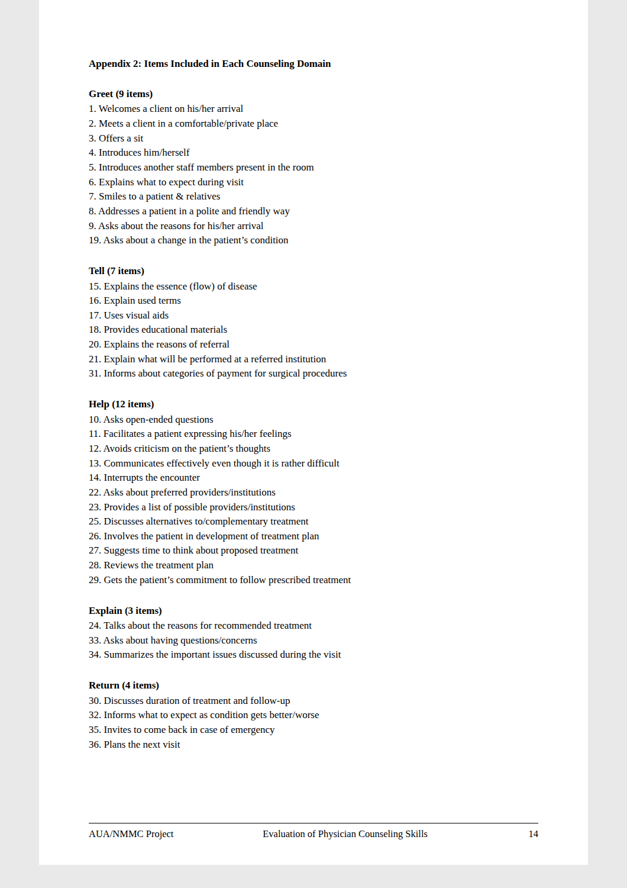Appendix 2: Items Included in Each Counseling Domain
Greet (9 items)
1. Welcomes a client on his/her arrival
2. Meets a client in a comfortable/private place
3. Offers a sit
4. Introduces him/herself
5. Introduces another staff members present in the room
6. Explains what to expect during visit
7. Smiles to a patient & relatives
8. Addresses a patient in a polite and friendly way
9. Asks about the reasons for his/her arrival
19. Asks about a change in the patient’s condition
Tell (7 items)
15. Explains the essence (flow) of disease
16. Explain used terms
17. Uses visual aids
18. Provides educational materials
20. Explains the reasons of referral
21. Explain what will be performed at a referred institution
31. Informs about categories of payment for surgical procedures
Help (12 items)
10. Asks open-ended questions
11. Facilitates a patient expressing his/her feelings
12. Avoids criticism on the patient’s thoughts
13. Communicates effectively even though it is rather difficult
14. Interrupts the encounter
22. Asks about preferred providers/institutions
23. Provides a list of possible providers/institutions
25. Discusses alternatives to/complementary treatment
26. Involves the patient in development of treatment plan
27. Suggests time to think about proposed treatment
28. Reviews the treatment plan
29. Gets the patient’s commitment to follow prescribed treatment
Explain (3 items)
24. Talks about the reasons for recommended treatment
33. Asks about having questions/concerns
34. Summarizes the important issues discussed during the visit
Return (4 items)
30. Discusses duration of treatment and follow-up
32. Informs what to expect as condition gets better/worse
35. Invites to come back in case of emergency
36. Plans the next visit
AUA/NMMC Project Evaluation of Physician Counseling Skills 14